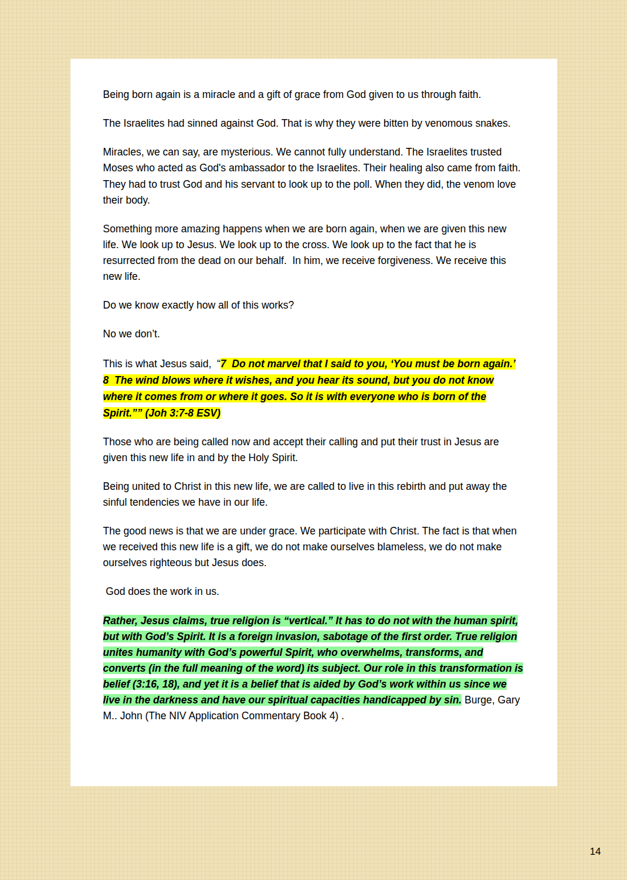Being born again is a miracle and a gift of grace from God given to us through faith.
The Israelites had sinned against God. That is why they were bitten by venomous snakes.
Miracles, we can say, are mysterious. We cannot fully understand. The Israelites trusted Moses who acted as God's ambassador to the Israelites. Their healing also came from faith. They had to trust God and his servant to look up to the poll. When they did, the venom love their body.
Something more amazing happens when we are born again, when we are given this new life. We look up to Jesus. We look up to the cross. We look up to the fact that he is resurrected from the dead on our behalf. In him, we receive forgiveness. We receive this new life.
Do we know exactly how all of this works?
No we don’t.
This is what Jesus said, “7 Do not marvel that I said to you, ‘You must be born again.’ 8 The wind blows where it wishes, and you hear its sound, but you do not know where it comes from or where it goes. So it is with everyone who is born of the Spirit.”” (Joh 3:7-8 ESV)
Those who are being called now and accept their calling and put their trust in Jesus are given this new life in and by the Holy Spirit.
Being united to Christ in this new life, we are called to live in this rebirth and put away the sinful tendencies we have in our life.
The good news is that we are under grace. We participate with Christ. The fact is that when we received this new life is a gift, we do not make ourselves blameless, we do not make ourselves righteous but Jesus does.
God does the work in us.
Rather, Jesus claims, true religion is “vertical.” It has to do not with the human spirit, but with God’s Spirit. It is a foreign invasion, sabotage of the first order. True religion unites humanity with God’s powerful Spirit, who overwhelms, transforms, and converts (in the full meaning of the word) its subject. Our role in this transformation is belief (3:16, 18), and yet it is a belief that is aided by God’s work within us since we live in the darkness and have our spiritual capacities handicapped by sin. Burge, Gary M.. John (The NIV Application Commentary Book 4) .
14